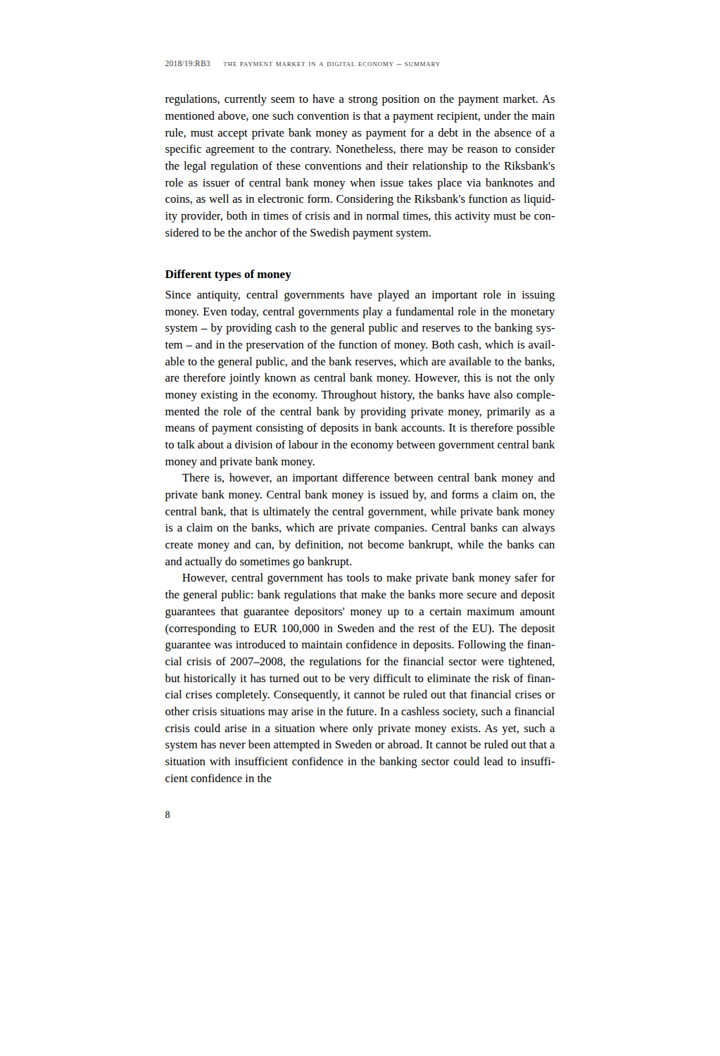2018/19:RB3 The payment market in a digital economy – summary
regulations, currently seem to have a strong position on the payment market. As mentioned above, one such convention is that a payment recipient, under the main rule, must accept private bank money as payment for a debt in the absence of a specific agreement to the contrary. Nonetheless, there may be reason to consider the legal regulation of these conventions and their relationship to the Riksbank's role as issuer of central bank money when issue takes place via banknotes and coins, as well as in electronic form. Considering the Riksbank's function as liquidity provider, both in times of crisis and in normal times, this activity must be considered to be the anchor of the Swedish payment system.
Different types of money
Since antiquity, central governments have played an important role in issuing money. Even today, central governments play a fundamental role in the monetary system – by providing cash to the general public and reserves to the banking system – and in the preservation of the function of money. Both cash, which is available to the general public, and the bank reserves, which are available to the banks, are therefore jointly known as central bank money. However, this is not the only money existing in the economy. Throughout history, the banks have also complemented the role of the central bank by providing private money, primarily as a means of payment consisting of deposits in bank accounts. It is therefore possible to talk about a division of labour in the economy between government central bank money and private bank money.
There is, however, an important difference between central bank money and private bank money. Central bank money is issued by, and forms a claim on, the central bank, that is ultimately the central government, while private bank money is a claim on the banks, which are private companies. Central banks can always create money and can, by definition, not become bankrupt, while the banks can and actually do sometimes go bankrupt.
However, central government has tools to make private bank money safer for the general public: bank regulations that make the banks more secure and deposit guarantees that guarantee depositors' money up to a certain maximum amount (corresponding to EUR 100,000 in Sweden and the rest of the EU). The deposit guarantee was introduced to maintain confidence in deposits. Following the financial crisis of 2007–2008, the regulations for the financial sector were tightened, but historically it has turned out to be very difficult to eliminate the risk of financial crises completely. Consequently, it cannot be ruled out that financial crises or other crisis situations may arise in the future. In a cashless society, such a financial crisis could arise in a situation where only private money exists. As yet, such a system has never been attempted in Sweden or abroad. It cannot be ruled out that a situation with insufficient confidence in the banking sector could lead to insufficient confidence in the
8